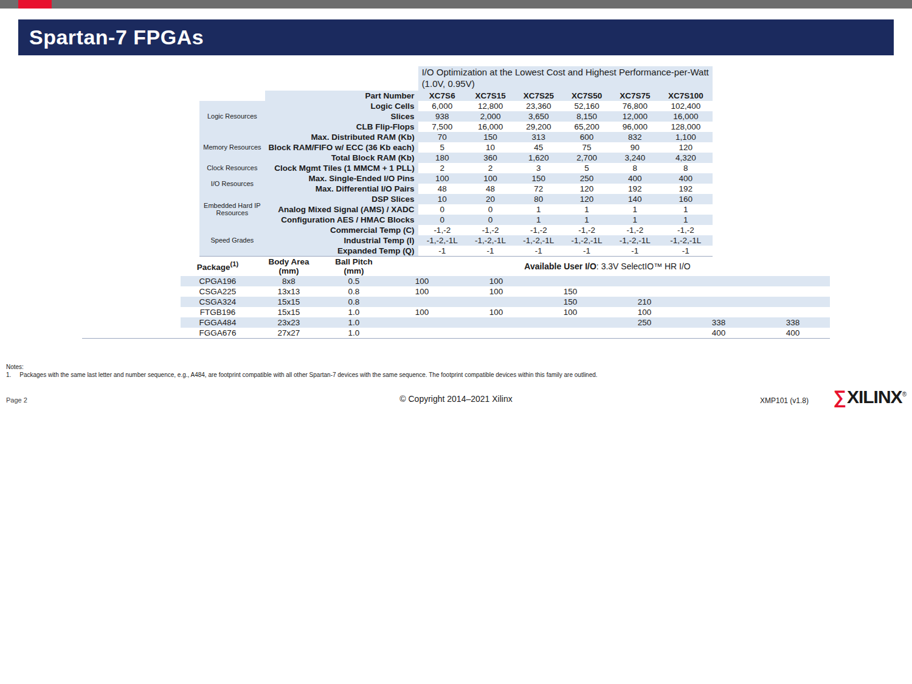Spartan-7 FPGAs
| | I/O Optimization at the Lowest Cost and Highest Performance-per-Watt (1.0V, 0.95V) |
| | Part Number | XC7S6 | XC7S15 | XC7S25 | XC7S50 | XC7S75 | XC7S100 |
| Logic Resources | Logic Cells | 6,000 | 12,800 | 23,360 | 52,160 | 76,800 | 102,400 |
| Slices | 938 | 2,000 | 3,650 | 8,150 | 12,000 | 16,000 |
| CLB Flip-Flops | 7,500 | 16,000 | 29,200 | 65,200 | 96,000 | 128,000 |
| Memory Resources | Max. Distributed RAM (Kb) | 70 | 150 | 313 | 600 | 832 | 1,100 |
| Block RAM/FIFO w/ ECC (36 Kb each) | 5 | 10 | 45 | 75 | 90 | 120 |
| Total Block RAM (Kb) | 180 | 360 | 1,620 | 2,700 | 3,240 | 4,320 |
| Clock Resources | Clock Mgmt Tiles (1 MMCM + 1 PLL) | 2 | 2 | 3 | 5 | 8 | 8 |
| I/O Resources | Max. Single-Ended I/O Pins | 100 | 100 | 150 | 250 | 400 | 400 |
| Max. Differential I/O Pairs | 48 | 48 | 72 | 120 | 192 | 192 |
| Embedded Hard IP Resources | DSP Slices | 10 | 20 | 80 | 120 | 140 | 160 |
| Analog Mixed Signal (AMS) / XADC | 0 | 0 | 1 | 1 | 1 | 1 |
| Configuration AES / HMAC Blocks | 0 | 0 | 1 | 1 | 1 | 1 |
| Speed Grades | Commercial Temp (C) | -1,-2 | -1,-2 | -1,-2 | -1,-2 | -1,-2 | -1,-2 |
| Industrial Temp (I) | -1,-2,-1L | -1,-2,-1L | -1,-2,-1L | -1,-2,-1L | -1,-2,-1L | -1,-2,-1L |
| Expanded Temp (Q) | -1 | -1 | -1 | -1 | -1 | -1 |
| | Package (1) | Body Area (mm) | Ball Pitch (mm) | Available User I/O : 3.3V SelectIO™ HR I/O |
| | CPGA196 | 8x8 | 0.5 | 100 | 100 | | | | |
| | CSGA225 | 13x13 | 0.8 | 100 | 100 | 150 | | | |
| | CSGA324 | 15x15 | 0.8 | | | 150 | 210 | | |
| | FTGB196 | 15x15 | 1.0 | 100 | 100 | 100 | 100 | | |
| | FGGA484 | 23x23 | 1.0 | | | | 250 | 338 | 338 |
| | FGGA676 | 27x27 | 1.0 | | | | | 400 | 400 |
Notes:
1. Packages with the same last letter and number sequence, e.g., A484, are footprint compatible with all other Spartan-7 devices with the same sequence. The footprint compatible devices within this family are outlined.
Page 2
© Copyright 2014–2021 Xilinx
XMP101 (v1.8)
∑XILINX®